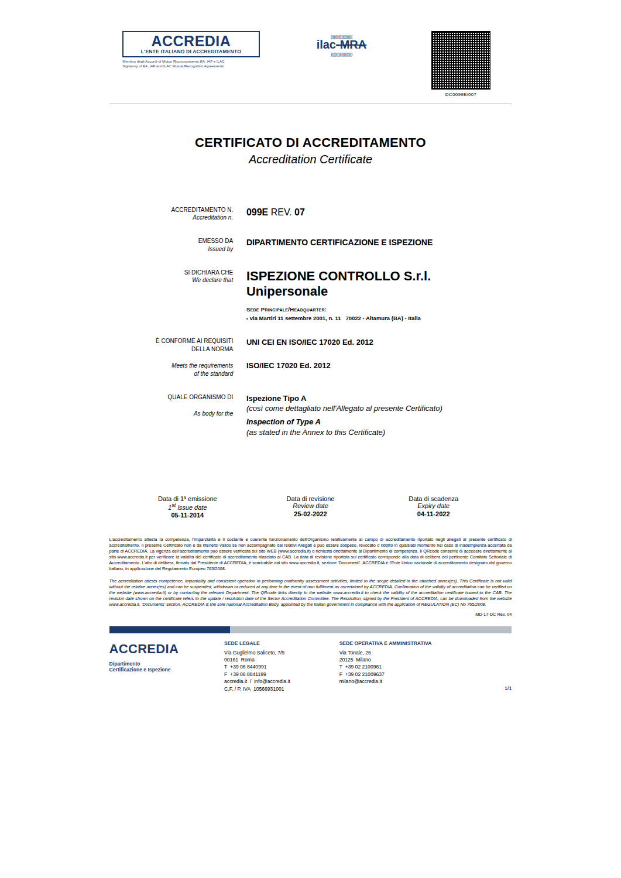ACCREDIA
L'ENTE ITALIANO DI ACCREDITAMENTO
Membro degli Accordi di Mutuo Riconoscimento EA, IAF e ILAC
Signatory of EA, IAF and ILAC Mutual Recognition Agreements
((((((((((((((((((((
ilac-MRA
))))))))))))))))))))
DC0099E/007
CERTIFICATO DI ACCREDITAMENTO
Accreditation Certificate
Accreditamento n.
Accreditation n.
099E REV. 07
Emesso da
Issued by
DIPARTIMENTO CERTIFICAZIONE E ISPEZIONE
Si dichiara che
We declare that
ISPEZIONE CONTROLLO S.r.l. Unipersonale
Sede Principale/Headquarter:
via Martiri 11 settembre 2001, n. 11 70022 - Altamura (BA) - Italia
È conforme ai requisiti
della norma
Meets the requirements
of the standard
UNI CEI EN ISO/IEC 17020 Ed. 2012
ISO/IEC 17020 Ed. 2012
Quale organismo di
As body for the
Ispezione Tipo A
(così come dettagliato nell'Allegato al presente Certificato)
Inspection of Type A
(as stated in the Annex to this Certificate)
Data di 1ª emissione
1st issue date
05-11-2014
Data di revisione
Review date
25-02-2022
Data di scadenza
Expiry date
04-11-2022
L'accreditamento attesta la competenza, l'imparzialità e il costante e coerente funzionamento dell'Organismo relativamente al campo di accreditamento riportato negli allegati al presente certificato di accreditamento. Il presente Certificato non è da ritenersi valido se non accompagnato dai relativi Allegati e può essere sospeso, revocato o ridotto in qualsiasi momento nel caso di inadempienza accertata da parte di ACCREDIA. La vigenza dell'accreditamento può essere verificata sul sito WEB (www.accredia.it) o richiesta direttamente al Dipartimento di competenza. Il QRcode consente di accedere direttamente al sito www.accredia.it per verificare la validità del certificato di accreditamento rilasciato al CAB. La data di revisione riportata sul certificato corrisponde alla data di delibera del pertinente Comitato Settoriale di Accreditamento. L'atto di delibera, firmato dal Presidente di ACCREDIA, è scaricabile dal sito www.accredia.it, sezione 'Documenti'. ACCREDIA è l'Ente Unico nazionale di accreditamento designato dal governo italiano, in applicazione del Regolamento Europeo 765/2008.
The accreditation attests competence, impartiality and consistent operation in performing conformity assessment activities, limited to the scope detailed in the attached annex(es). This Certificate is not valid without the relative annex(es) and can be suspended, withdrawn or reduced at any time in the event of non fulfilment as ascertained by ACCREDIA. Confirmation of the validity of accreditation can be verified on the website (www.accredia.it) or by contacting the relevant Department. The QRcode links directly to the website www.accredia.it to check the validity of the accreditation certificate issued to the CAB. The revision date shown on the certificate refers to the update / resolution date of the Sector Accreditation Committee. The Resolution, signed by the President of ACCREDIA, can be downloaded from the website www.accredia.it, 'Documents' section. ACCREDIA is the sole national Accreditation Body, appointed by the Italian government in compliance with the application of REGULATION (EC) No 765/2008.
MD-17-DC Rev. 04
ACCREDIA
Dipartimento
Certificazione e Ispezione
SEDE LEGALE
Via Guglielmo Saliceto, 7/9
00161 Roma
T +39 06 8440991
F +39 06 8841199
accredia.it / info@accredia.it
C.F. / P. IVA 10566931001
SEDE OPERATIVA E AMMINISTRATIVA
Via Tonale, 26
20125 Milano
T +39 02 2100961
F +39 02 21009637
milano@accredia.it
1/1